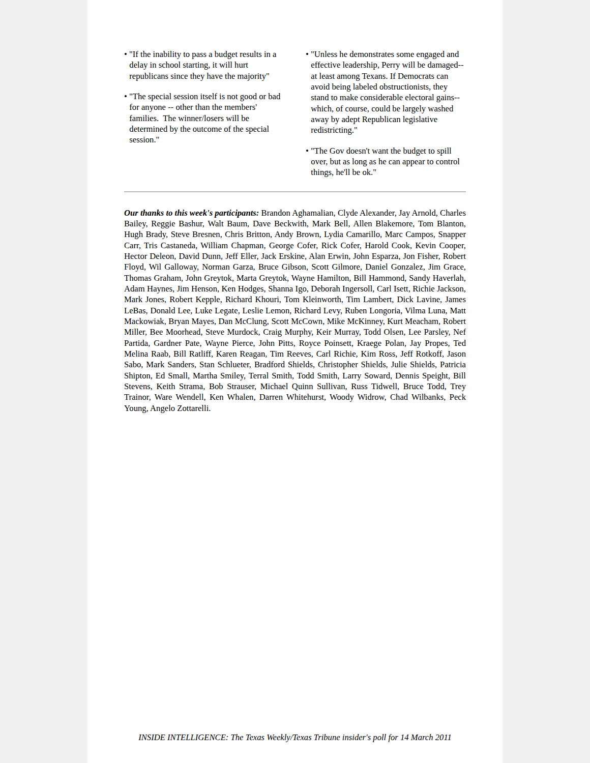• "If the inability to pass a budget results in a delay in school starting, it will hurt republicans since they have the majority"
• "The special session itself is not good or bad for anyone -- other than the members' families. The winner/losers will be determined by the outcome of the special session."
• "Unless he demonstrates some engaged and effective leadership, Perry will be damaged--at least among Texans. If Democrats can avoid being labeled obstructionists, they stand to make considerable electoral gains--which, of course, could be largely washed away by adept Republican legislative redistricting."
• "The Gov doesn't want the budget to spill over, but as long as he can appear to control things, he'll be ok."
Our thanks to this week's participants: Brandon Aghamalian, Clyde Alexander, Jay Arnold, Charles Bailey, Reggie Bashur, Walt Baum, Dave Beckwith, Mark Bell, Allen Blakemore, Tom Blanton, Hugh Brady, Steve Bresnen, Chris Britton, Andy Brown, Lydia Camarillo, Marc Campos, Snapper Carr, Tris Castaneda, William Chapman, George Cofer, Rick Cofer, Harold Cook, Kevin Cooper, Hector Deleon, David Dunn, Jeff Eller, Jack Erskine, Alan Erwin, John Esparza, Jon Fisher, Robert Floyd, Wil Galloway, Norman Garza, Bruce Gibson, Scott Gilmore, Daniel Gonzalez, Jim Grace, Thomas Graham, John Greytok, Marta Greytok, Wayne Hamilton, Bill Hammond, Sandy Haverlah, Adam Haynes, Jim Henson, Ken Hodges, Shanna Igo, Deborah Ingersoll, Carl Isett, Richie Jackson, Mark Jones, Robert Kepple, Richard Khouri, Tom Kleinworth, Tim Lambert, Dick Lavine, James LeBas, Donald Lee, Luke Legate, Leslie Lemon, Richard Levy, Ruben Longoria, Vilma Luna, Matt Mackowiak, Bryan Mayes, Dan McClung, Scott McCown, Mike McKinney, Kurt Meacham, Robert Miller, Bee Moorhead, Steve Murdock, Craig Murphy, Keir Murray, Todd Olsen, Lee Parsley, Nef Partida, Gardner Pate, Wayne Pierce, John Pitts, Royce Poinsett, Kraege Polan, Jay Propes, Ted Melina Raab, Bill Ratliff, Karen Reagan, Tim Reeves, Carl Richie, Kim Ross, Jeff Rotkoff, Jason Sabo, Mark Sanders, Stan Schlueter, Bradford Shields, Christopher Shields, Julie Shields, Patricia Shipton, Ed Small, Martha Smiley, Terral Smith, Todd Smith, Larry Soward, Dennis Speight, Bill Stevens, Keith Strama, Bob Strauser, Michael Quinn Sullivan, Russ Tidwell, Bruce Todd, Trey Trainor, Ware Wendell, Ken Whalen, Darren Whitehurst, Woody Widrow, Chad Wilbanks, Peck Young, Angelo Zottarelli.
INSIDE INTELLIGENCE: The Texas Weekly/Texas Tribune insider's poll for 14 March 2011